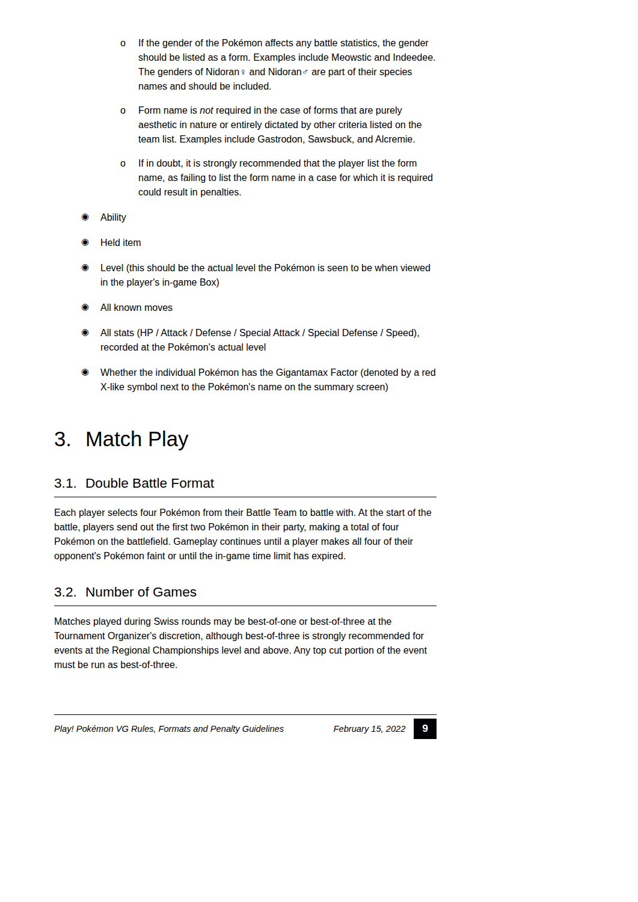If the gender of the Pokémon affects any battle statistics, the gender should be listed as a form. Examples include Meowstic and Indeedee. The genders of Nidoran♀ and Nidoran♂ are part of their species names and should be included.
Form name is not required in the case of forms that are purely aesthetic in nature or entirely dictated by other criteria listed on the team list. Examples include Gastrodon, Sawsbuck, and Alcremie.
If in doubt, it is strongly recommended that the player list the form name, as failing to list the form name in a case for which it is required could result in penalties.
Ability
Held item
Level (this should be the actual level the Pokémon is seen to be when viewed in the player's in-game Box)
All known moves
All stats (HP / Attack / Defense / Special Attack / Special Defense / Speed), recorded at the Pokémon's actual level
Whether the individual Pokémon has the Gigantamax Factor (denoted by a red X-like symbol next to the Pokémon's name on the summary screen)
3. Match Play
3.1. Double Battle Format
Each player selects four Pokémon from their Battle Team to battle with. At the start of the battle, players send out the first two Pokémon in their party, making a total of four Pokémon on the battlefield. Gameplay continues until a player makes all four of their opponent's Pokémon faint or until the in-game time limit has expired.
3.2. Number of Games
Matches played during Swiss rounds may be best-of-one or best-of-three at the Tournament Organizer's discretion, although best-of-three is strongly recommended for events at the Regional Championships level and above. Any top cut portion of the event must be run as best-of-three.
Play! Pokémon VG Rules, Formats and Penalty Guidelines
February 15, 2022
9